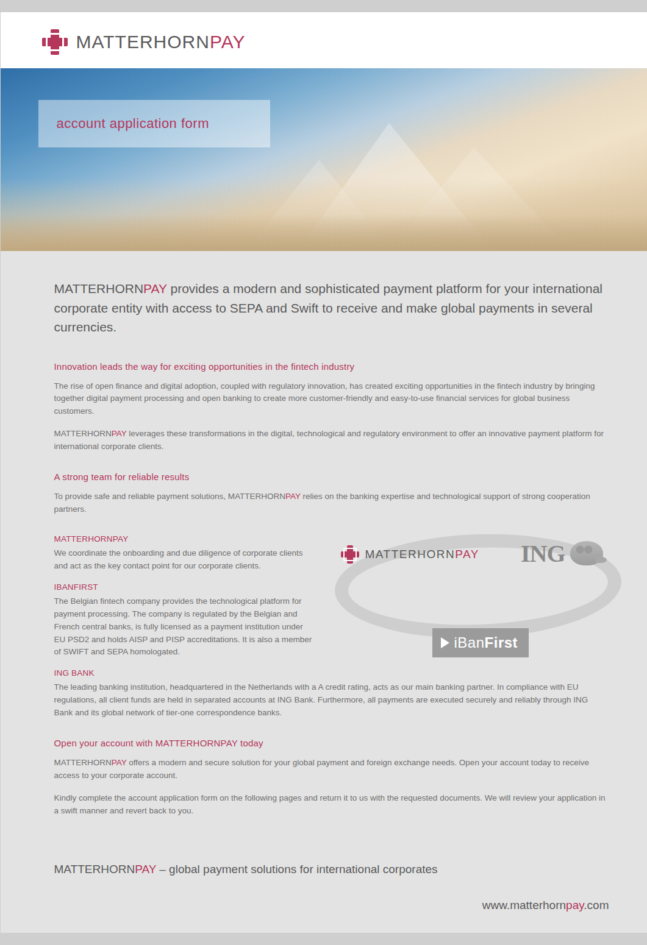MATTERHORNPAY
account application form
MATTERHORNPAY provides a modern and sophisticated payment platform for your international corporate entity with access to SEPA and Swift to receive and make global payments in several currencies.
Innovation leads the way for exciting opportunities in the fintech industry
The rise of open finance and digital adoption, coupled with regulatory innovation, has created exciting opportunities in the fintech industry by bringing together digital payment processing and open banking to create more customer-friendly and easy-to-use financial services for global business customers.
MATTERHORNPAY leverages these transformations in the digital, technological and regulatory environment to offer an innovative payment platform for international corporate clients.
A strong team for reliable results
To provide safe and reliable payment solutions, MATTERHORNPAY relies on the banking expertise and technological support of strong cooperation partners.
MATTERHORNPAY
We coordinate the onboarding and due diligence of corporate clients and act as the key contact point for our corporate clients.
IBANFIRST
The Belgian fintech company provides the technological platform for payment processing. The company is regulated by the Belgian and French central banks, is fully licensed as a payment institution under EU PSD2 and holds AISP and PISP accreditations. It is also a member of SWIFT and SEPA homologated.
MATTERHORNPAY
ING
iBanFirst
ING BANK
The leading banking institution, headquartered in the Netherlands with a A credit rating, acts as our main banking partner. In compliance with EU regulations, all client funds are held in separated accounts at ING Bank. Furthermore, all payments are executed securely and reliably through ING Bank and its global network of tier-one correspondence banks.
Open your account with MATTERHORNPAY today
MATTERHORNPAY offers a modern and secure solution for your global payment and foreign exchange needs. Open your account today to receive access to your corporate account.
Kindly complete the account application form on the following pages and return it to us with the requested documents. We will review your application in a swift manner and revert back to you.
MATTERHORNPAY – global payment solutions for international corporates
www.matterhornpay.com